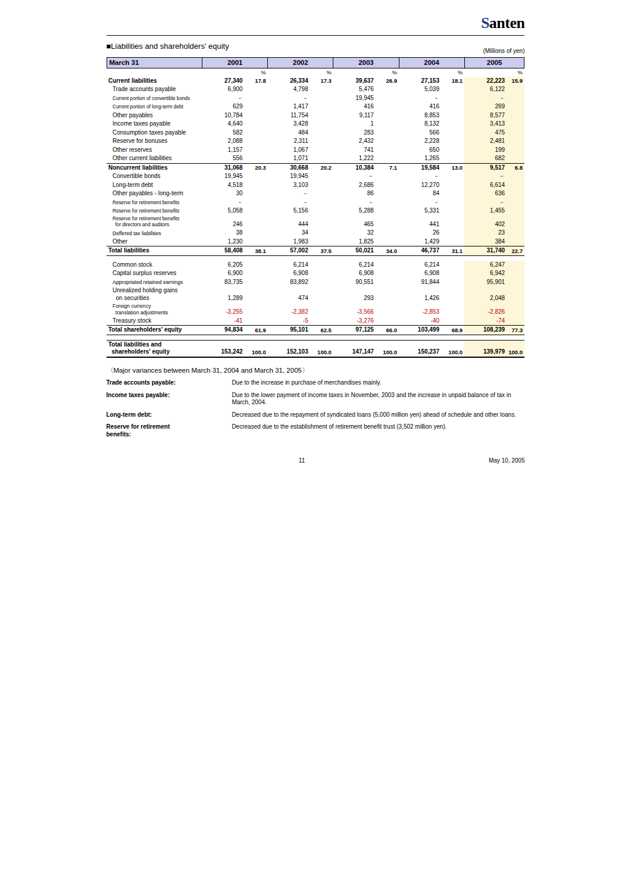Santen
■Liabilities and shareholders' equity
(Millions of yen)
| March 31 | 2001 | 2002 | 2003 | 2004 | 2005 |
| --- | --- | --- | --- | --- | --- |
| | | % | | % | | % | | % | | % |
| Current liabilities | 27,340 | 17.8 | 26,334 | 17.3 | 39,637 | 26.9 | 27,153 | 18.1 | 22,223 | 15.9 |
| Trade accounts payable | 6,900 | | 4,798 | | 5,476 | | 5,039 | | 6,122 | |
| Current portion of convertible bonds | － | | － | | 19,945 | | － | | － | |
| Current portion of long-term debt | 629 | | 1,417 | | 416 | | 416 | | 269 | |
| Other payables | 10,784 | | 11,754 | | 9,117 | | 8,853 | | 8,577 | |
| Income taxes payable | 4,640 | | 3,428 | | 1 | | 8,132 | | 3,413 | |
| Consumption taxes payable | 582 | | 484 | | 283 | | 566 | | 475 | |
| Reserve for bonuses | 2,088 | | 2,311 | | 2,432 | | 2,228 | | 2,481 | |
| Other reserves | 1,157 | | 1,067 | | 741 | | 650 | | 199 | |
| Other current liabilities | 556 | | 1,071 | | 1,222 | | 1,265 | | 682 | |
| Noncurrent liabilities | 31,068 | 20.3 | 30,668 | 20.2 | 10,384 | 7.1 | 19,584 | 13.0 | 9,517 | 6.8 |
| Convertible bonds | 19,945 | | 19,945 | | － | | － | | － | |
| Long-term debt | 4,518 | | 3,103 | | 2,686 | | 12,270 | | 6,614 | |
| Other payables - long-term | 30 | | － | | 86 | | 84 | | 636 | |
| Reserve for retirement benefits | － | | － | | － | | － | | － | |
| Reserve for retirement benefits | 5,058 | | 5,156 | | 5,288 | | 5,331 | | 1,455 | |
| Reserve for retirement benefits for directors and auditors | 246 | | 444 | | 465 | | 441 | | 402 | |
| Deffered tax liabilities | 38 | | 34 | | 32 | | 26 | | 23 | |
| Other | 1,230 | | 1,983 | | 1,825 | | 1,429 | | 384 | |
| Total liabilities | 58,408 | 38.1 | 57,002 | 37.5 | 50,021 | 34.0 | 46,737 | 31.1 | 31,740 | 22.7 |
| Common stock | 6,205 | | 6,214 | | 6,214 | | 6,214 | | 6,247 | |
| Capital surplus reserves | 6,900 | | 6,908 | | 6,908 | | 6,908 | | 6,942 | |
| Appropriated retained earnings | 83,735 | | 83,892 | | 90,551 | | 91,844 | | 95,901 | |
| Unrealized holding gains on securities | 1,289 | | 474 | | 293 | | 1,426 | | 2,048 | |
| Foreign currency translation adjustments | -3,255 | | -2,382 | | -3,566 | | -2,853 | | -2,826 | |
| Treasury stock | -41 | | -5 | | -3,276 | | -40 | | -74 | |
| Total shareholders' equity | 94,834 | 61.9 | 95,101 | 62.5 | 97,125 | 66.0 | 103,499 | 68.9 | 108,239 | 77.3 |
| Total liabilities and shareholders' equity | 153,242 | 100.0 | 152,103 | 100.0 | 147,147 | 100.0 | 150,237 | 100.0 | 139,979 | 100.0 |
〈Major variances between March 31, 2004 and March 31, 2005〉
| Trade accounts payable: | Due to the increase in purchase of merchandises mainly. |
| Income taxes payable: | Due to the lower payment of income taxes in November, 2003 and the increase in unpaid balance of tax in March, 2004. |
| Long-term debt: | Decreased due to the repayment of syndicated loans (5,000 million yen) ahead of schedule and other loans. |
| Reserve for retirement benefits: | Decreased due to the establishment of retirement benefit trust (3,502 million yen). |
11
May 10, 2005